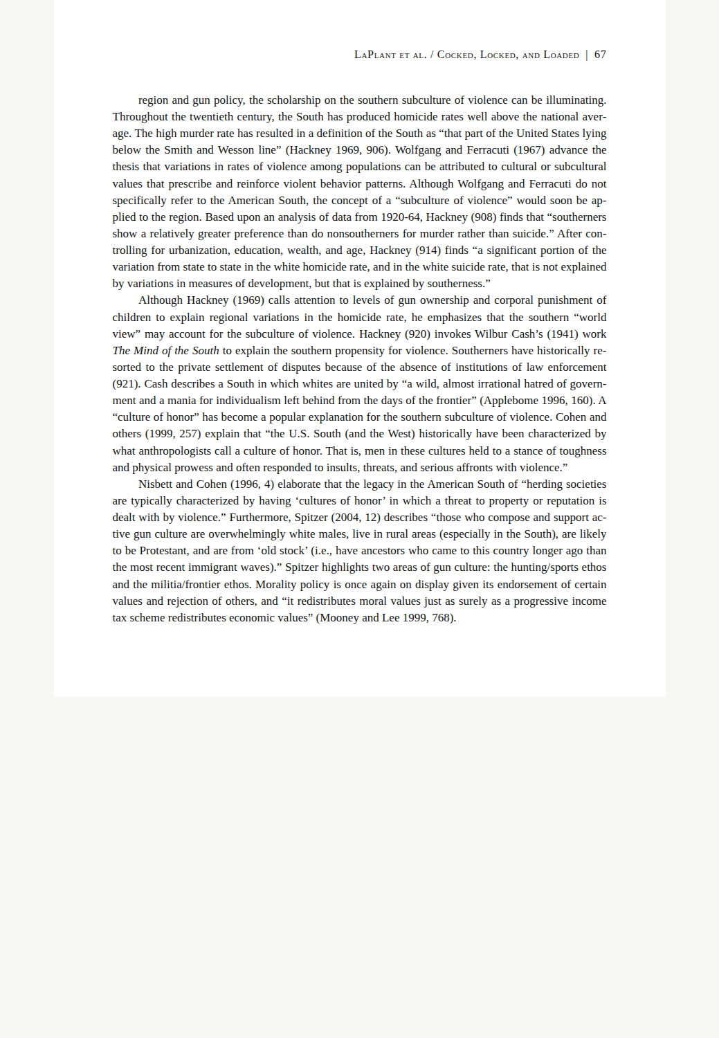LaPlant et al. / Cocked, Locked, and Loaded|67
region and gun policy, the scholarship on the southern subculture of violence can be illuminating. Throughout the twentieth century, the South has produced homicide rates well above the national average. The high murder rate has resulted in a definition of the South as “that part of the United States lying below the Smith and Wesson line” (Hackney 1969, 906). Wolfgang and Ferracuti (1967) advance the thesis that variations in rates of violence among populations can be attributed to cultural or subcultural values that prescribe and reinforce violent behavior patterns. Although Wolfgang and Ferracuti do not specifically refer to the American South, the concept of a “subculture of violence” would soon be applied to the region. Based upon an analysis of data from 1920-64, Hackney (908) finds that “southerners show a relatively greater preference than do nonsoutherners for murder rather than suicide.” After controlling for urbanization, education, wealth, and age, Hackney (914) finds “a significant portion of the variation from state to state in the white homicide rate, and in the white suicide rate, that is not explained by variations in measures of development, but that is explained by southerness.”
Although Hackney (1969) calls attention to levels of gun ownership and corporal punishment of children to explain regional variations in the homicide rate, he emphasizes that the southern “world view” may account for the subculture of violence. Hackney (920) invokes Wilbur Cash’s (1941) work The Mind of the South to explain the southern propensity for violence. Southerners have historically resorted to the private settlement of disputes because of the absence of institutions of law enforcement (921). Cash describes a South in which whites are united by “a wild, almost irrational hatred of government and a mania for individualism left behind from the days of the frontier” (Applebome 1996, 160). A “culture of honor” has become a popular explanation for the southern subculture of violence. Cohen and others (1999, 257) explain that “the U.S. South (and the West) historically have been characterized by what anthropologists call a culture of honor. That is, men in these cultures held to a stance of toughness and physical prowess and often responded to insults, threats, and serious affronts with violence.”
Nisbett and Cohen (1996, 4) elaborate that the legacy in the American South of “herding societies are typically characterized by having ‘cultures of honor’ in which a threat to property or reputation is dealt with by violence.” Furthermore, Spitzer (2004, 12) describes “those who compose and support active gun culture are overwhelmingly white males, live in rural areas (especially in the South), are likely to be Protestant, and are from ‘old stock’ (i.e., have ancestors who came to this country longer ago than the most recent immigrant waves).” Spitzer highlights two areas of gun culture: the hunting/sports ethos and the militia/frontier ethos. Morality policy is once again on display given its endorsement of certain values and rejection of others, and “it redistributes moral values just as surely as a progressive income tax scheme redistributes economic values” (Mooney and Lee 1999, 768).